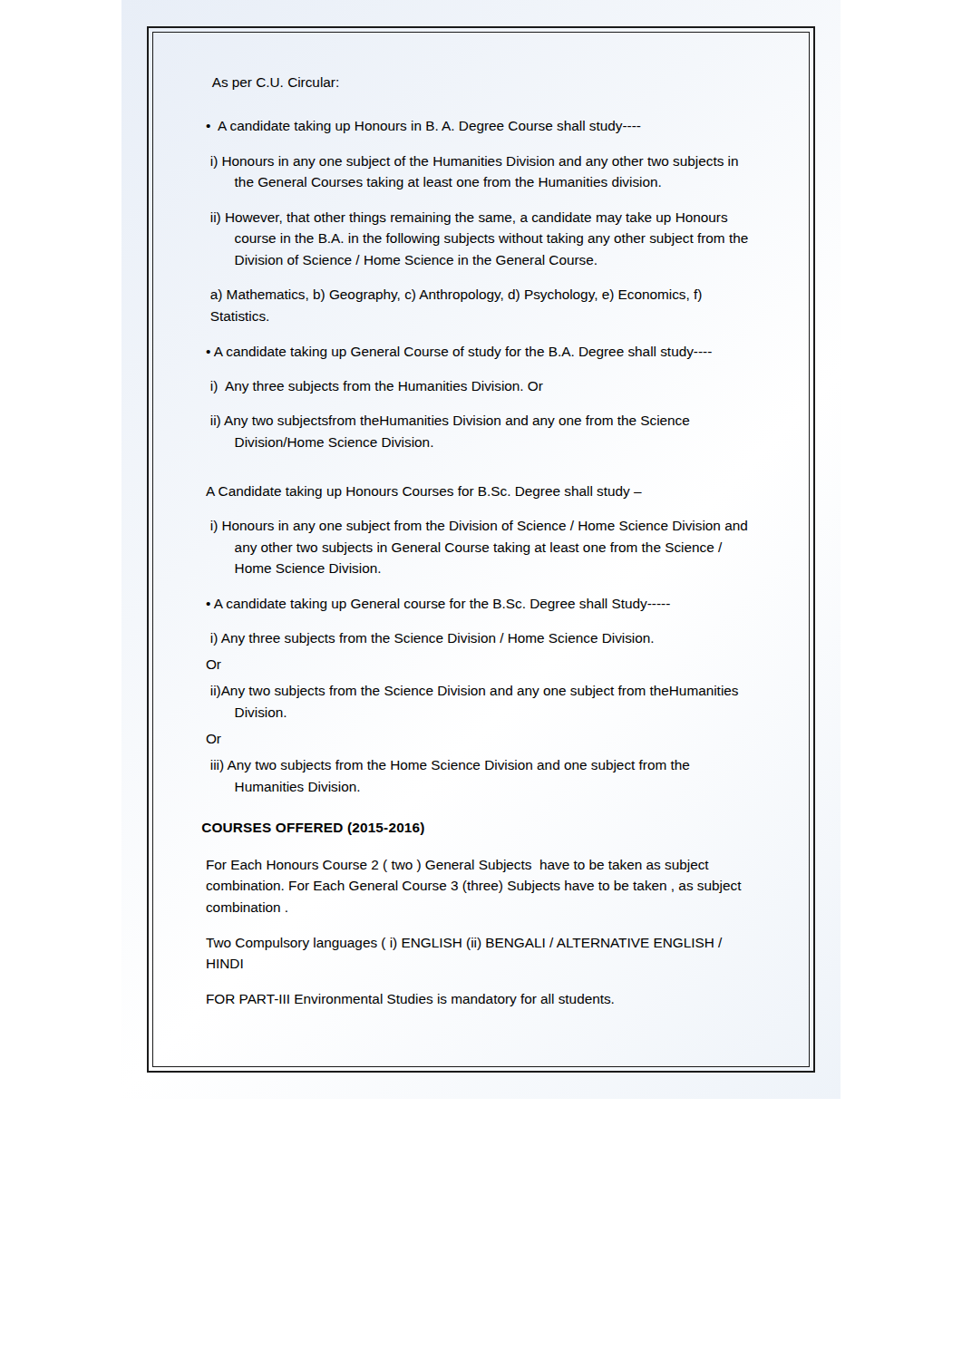As per C.U. Circular:
• A candidate taking up Honours in B. A. Degree Course shall study----
i) Honours in any one subject of the Humanities Division and any other two subjects in the General Courses taking at least one from the Humanities division.
ii) However, that other things remaining the same, a candidate may take up Honours course in the B.A. in the following subjects without taking any other subject from the Division of Science / Home Science in the General Course.
a) Mathematics, b) Geography, c) Anthropology, d) Psychology, e) Economics, f) Statistics.
• A candidate taking up General Course of study for the B.A. Degree shall study----
i) Any three subjects from the Humanities Division. Or
ii) Any two subjectsfrom theHumanities Division and any one from the Science Division/Home Science Division.
A Candidate taking up Honours Courses for B.Sc. Degree shall study –
i) Honours in any one subject from the Division of Science / Home Science Division and any other two subjects in General Course taking at least one from the Science / Home Science Division.
• A candidate taking up General course for the B.Sc. Degree shall Study-----
i) Any three subjects from the Science Division / Home Science Division.
Or
ii)Any two subjects from the Science Division and any one subject from theHumanities Division.
Or
iii) Any two subjects from the Home Science Division and one subject from the Humanities Division.
COURSES OFFERED (2015-2016)
For Each Honours Course 2 ( two ) General Subjects have to be taken as subject combination. For Each General Course 3 (three) Subjects have to be taken , as subject combination .
Two Compulsory languages ( i) ENGLISH (ii) BENGALI / ALTERNATIVE ENGLISH / HINDI
FOR PART-III Environmental Studies is mandatory for all students.